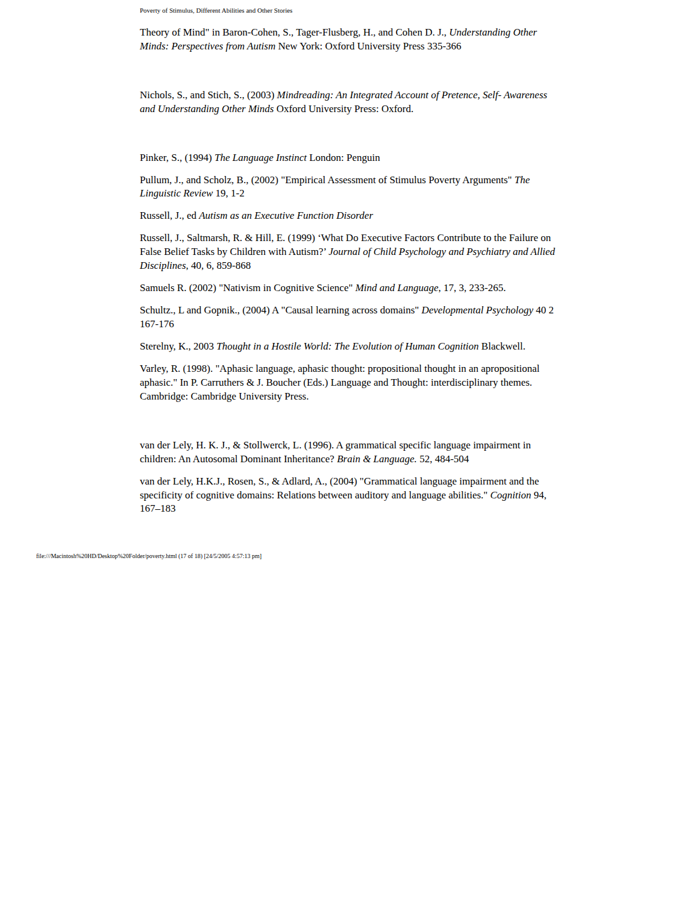Poverty of Stimulus, Different Abilities and Other Stories
Theory of Mind" in Baron-Cohen, S., Tager-Flusberg, H., and Cohen D. J., Understanding Other Minds: Perspectives from Autism New York: Oxford University Press 335-366
Nichols, S., and Stich, S., (2003) Mindreading: An Integrated Account of Pretence, Self- Awareness and Understanding Other Minds Oxford University Press: Oxford.
Pinker, S., (1994) The Language Instinct London: Penguin
Pullum, J., and Scholz, B., (2002) "Empirical Assessment of Stimulus Poverty Arguments" The Linguistic Review 19, 1-2
Russell, J., ed Autism as an Executive Function Disorder
Russell, J., Saltmarsh, R. & Hill, E. (1999) ‘What Do Executive Factors Contribute to the Failure on False Belief Tasks by Children with Autism?’ Journal of Child Psychology and Psychiatry and Allied Disciplines, 40, 6, 859-868
Samuels R. (2002) "Nativism in Cognitive Science" Mind and Language, 17, 3, 233-265.
Schultz., L and Gopnik., (2004) A "Causal learning across domains" Developmental Psychology 40 2 167-176
Sterelny, K., 2003 Thought in a Hostile World: The Evolution of Human Cognition Blackwell.
Varley, R. (1998). "Aphasic language, aphasic thought: propositional thought in an apropositional aphasic." In P. Carruthers & J. Boucher (Eds.) Language and Thought: interdisciplinary themes. Cambridge: Cambridge University Press.
van der Lely, H. K. J., & Stollwerck, L. (1996). A grammatical specific language impairment in children: An Autosomal Dominant Inheritance? Brain & Language. 52, 484-504
van der Lely, H.K.J., Rosen, S., & Adlard, A., (2004) "Grammatical language impairment and the specificity of cognitive domains: Relations between auditory and language abilities." Cognition 94, 167–183
file:///Macintosh%20HD/Desktop%20Folder/poverty.html (17 of 18) [24/5/2005 4:57:13 pm]